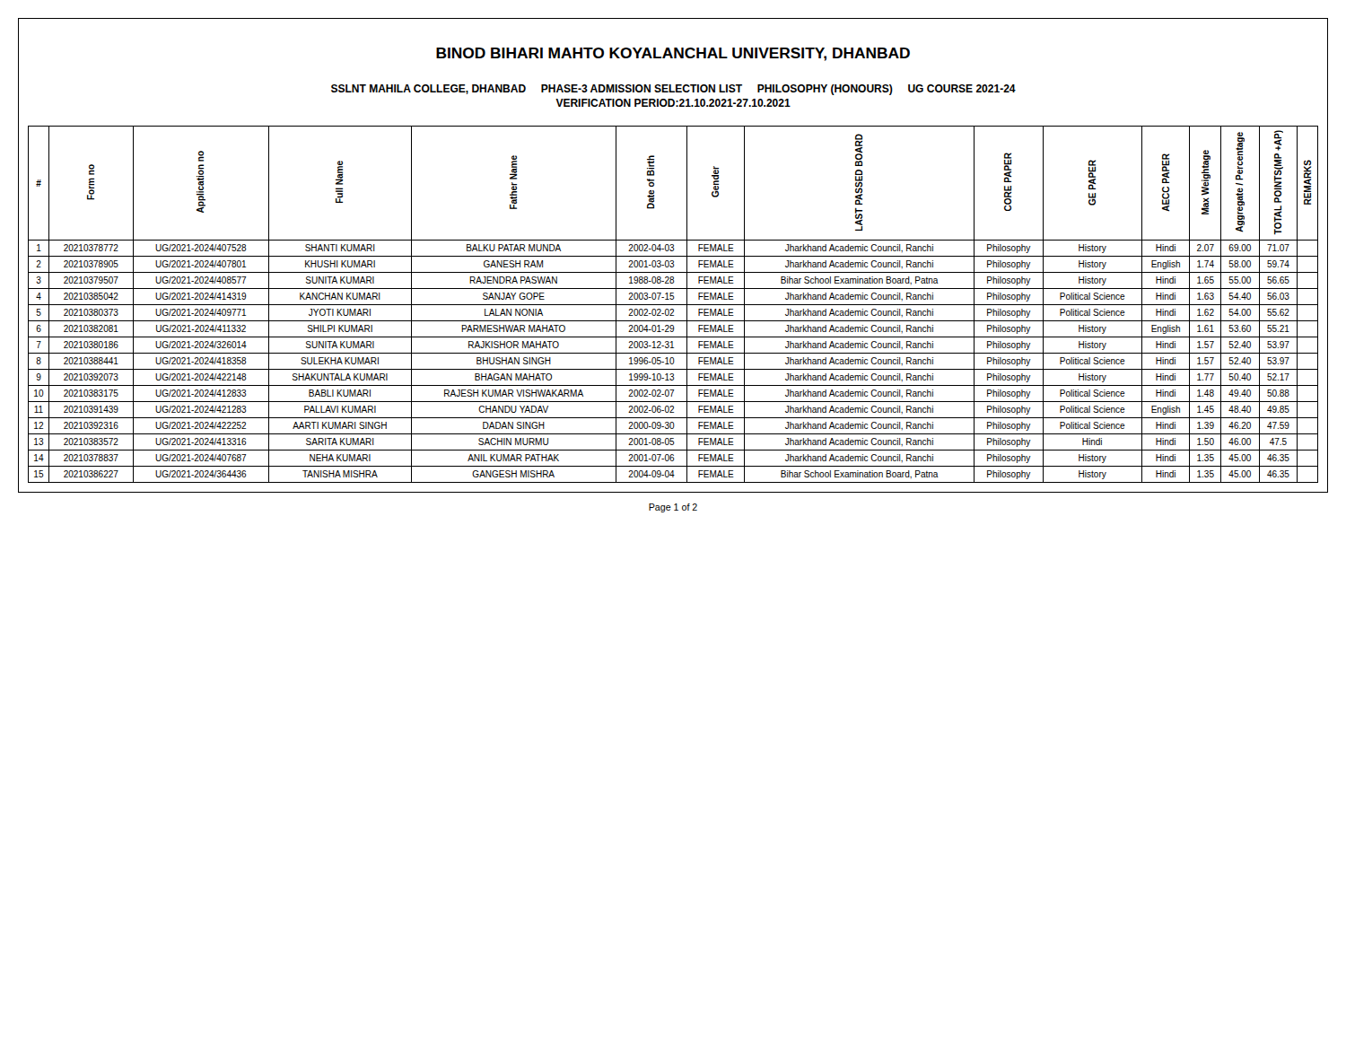BINOD BIHARI MAHTO KOYALANCHAL UNIVERSITY, DHANBAD
SSLNT MAHILA COLLEGE, DHANBAD PHASE-3 ADMISSION SELECTION LIST PHILOSOPHY (HONOURS) UG COURSE 2021-24
VERIFICATION PERIOD:21.10.2021-27.10.2021
| # | Form no | Application no | Full Name | Father Name | Date of Birth | Gender | LAST PASSED BOARD | CORE PAPER | GE PAPER | AECC PAPER | Max Weightage | Aggregate / Percentage | TOTAL POINTS(MP +AP) | REMARKS |
| --- | --- | --- | --- | --- | --- | --- | --- | --- | --- | --- | --- | --- | --- | --- |
| 1 | 20210378772 | UG/2021-2024/407528 | SHANTI KUMARI | BALKU PATAR MUNDA | 2002-04-03 | FEMALE | Jharkhand Academic Council, Ranchi | Philosophy | History | Hindi | 2.07 | 69.00 | 71.07 | |
| 2 | 20210378905 | UG/2021-2024/407801 | KHUSHI KUMARI | GANESH RAM | 2001-03-03 | FEMALE | Jharkhand Academic Council, Ranchi | Philosophy | History | English | 1.74 | 58.00 | 59.74 | |
| 3 | 20210379507 | UG/2021-2024/408577 | SUNITA KUMARI | RAJENDRA PASWAN | 1988-08-28 | FEMALE | Bihar School Examination Board, Patna | Philosophy | History | Hindi | 1.65 | 55.00 | 56.65 | |
| 4 | 20210385042 | UG/2021-2024/414319 | KANCHAN KUMARI | SANJAY GOPE | 2003-07-15 | FEMALE | Jharkhand Academic Council, Ranchi | Philosophy | Political Science | Hindi | 1.63 | 54.40 | 56.03 | |
| 5 | 20210380373 | UG/2021-2024/409771 | JYOTI KUMARI | LALAN NONIA | 2002-02-02 | FEMALE | Jharkhand Academic Council, Ranchi | Philosophy | Political Science | Hindi | 1.62 | 54.00 | 55.62 | |
| 6 | 20210382081 | UG/2021-2024/411332 | SHILPI KUMARI | PARMESHWAR MAHATO | 2004-01-29 | FEMALE | Jharkhand Academic Council, Ranchi | Philosophy | History | English | 1.61 | 53.60 | 55.21 | |
| 7 | 20210380186 | UG/2021-2024/326014 | SUNITA KUMARI | RAJKISHOR MAHATO | 2003-12-31 | FEMALE | Jharkhand Academic Council, Ranchi | Philosophy | History | Hindi | 1.57 | 52.40 | 53.97 | |
| 8 | 20210388441 | UG/2021-2024/418358 | SULEKHA KUMARI | BHUSHAN SINGH | 1996-05-10 | FEMALE | Jharkhand Academic Council, Ranchi | Philosophy | Political Science | Hindi | 1.57 | 52.40 | 53.97 | |
| 9 | 20210392073 | UG/2021-2024/422148 | SHAKUNTALA KUMARI | BHAGAN MAHATO | 1999-10-13 | FEMALE | Jharkhand Academic Council, Ranchi | Philosophy | History | Hindi | 1.77 | 50.40 | 52.17 | |
| 10 | 20210383175 | UG/2021-2024/412833 | BABLI KUMARI | RAJESH KUMAR VISHWAKARMA | 2002-02-07 | FEMALE | Jharkhand Academic Council, Ranchi | Philosophy | Political Science | Hindi | 1.48 | 49.40 | 50.88 | |
| 11 | 20210391439 | UG/2021-2024/421283 | PALLAVI KUMARI | CHANDU YADAV | 2002-06-02 | FEMALE | Jharkhand Academic Council, Ranchi | Philosophy | Political Science | English | 1.45 | 48.40 | 49.85 | |
| 12 | 20210392316 | UG/2021-2024/422252 | AARTI KUMARI SINGH | DADAN SINGH | 2000-09-30 | FEMALE | Jharkhand Academic Council, Ranchi | Philosophy | Political Science | Hindi | 1.39 | 46.20 | 47.59 | |
| 13 | 20210383572 | UG/2021-2024/413316 | SARITA KUMARI | SACHIN MURMU | 2001-08-05 | FEMALE | Jharkhand Academic Council, Ranchi | Philosophy | Hindi | Hindi | 1.50 | 46.00 | 47.5 | |
| 14 | 20210378837 | UG/2021-2024/407687 | NEHA KUMARI | ANIL KUMAR PATHAK | 2001-07-06 | FEMALE | Jharkhand Academic Council, Ranchi | Philosophy | History | Hindi | 1.35 | 45.00 | 46.35 | |
| 15 | 20210386227 | UG/2021-2024/364436 | TANISHA MISHRA | GANGESH MISHRA | 2004-09-04 | FEMALE | Bihar School Examination Board, Patna | Philosophy | History | Hindi | 1.35 | 45.00 | 46.35 | |
Page 1 of 2